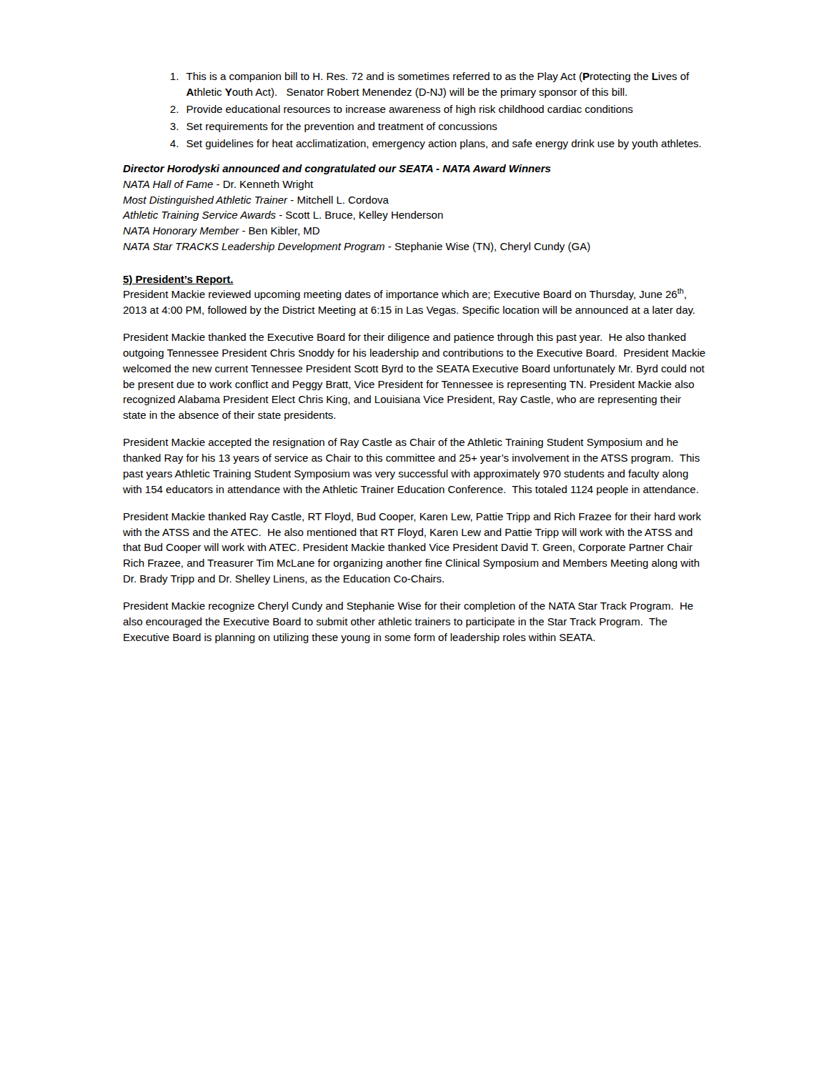This is a companion bill to H. Res. 72 and is sometimes referred to as the Play Act (Protecting the Lives of Athletic Youth Act). Senator Robert Menendez (D-NJ) will be the primary sponsor of this bill.
Provide educational resources to increase awareness of high risk childhood cardiac conditions
Set requirements for the prevention and treatment of concussions
Set guidelines for heat acclimatization, emergency action plans, and safe energy drink use by youth athletes.
Director Horodyski announced and congratulated our SEATA - NATA Award Winners
NATA Hall of Fame - Dr. Kenneth Wright
Most Distinguished Athletic Trainer - Mitchell L. Cordova
Athletic Training Service Awards - Scott L. Bruce, Kelley Henderson
NATA Honorary Member - Ben Kibler, MD
NATA Star TRACKS Leadership Development Program - Stephanie Wise (TN), Cheryl Cundy (GA)
5) President’s Report.
President Mackie reviewed upcoming meeting dates of importance which are; Executive Board on Thursday, June 26th, 2013 at 4:00 PM, followed by the District Meeting at 6:15 in Las Vegas. Specific location will be announced at a later day.
President Mackie thanked the Executive Board for their diligence and patience through this past year. He also thanked outgoing Tennessee President Chris Snoddy for his leadership and contributions to the Executive Board. President Mackie welcomed the new current Tennessee President Scott Byrd to the SEATA Executive Board unfortunately Mr. Byrd could not be present due to work conflict and Peggy Bratt, Vice President for Tennessee is representing TN. President Mackie also recognized Alabama President Elect Chris King, and Louisiana Vice President, Ray Castle, who are representing their state in the absence of their state presidents.
President Mackie accepted the resignation of Ray Castle as Chair of the Athletic Training Student Symposium and he thanked Ray for his 13 years of service as Chair to this committee and 25+ year’s involvement in the ATSS program. This past years Athletic Training Student Symposium was very successful with approximately 970 students and faculty along with 154 educators in attendance with the Athletic Trainer Education Conference. This totaled 1124 people in attendance.
President Mackie thanked Ray Castle, RT Floyd, Bud Cooper, Karen Lew, Pattie Tripp and Rich Frazee for their hard work with the ATSS and the ATEC. He also mentioned that RT Floyd, Karen Lew and Pattie Tripp will work with the ATSS and that Bud Cooper will work with ATEC. President Mackie thanked Vice President David T. Green, Corporate Partner Chair Rich Frazee, and Treasurer Tim McLane for organizing another fine Clinical Symposium and Members Meeting along with Dr. Brady Tripp and Dr. Shelley Linens, as the Education Co-Chairs.
President Mackie recognize Cheryl Cundy and Stephanie Wise for their completion of the NATA Star Track Program. He also encouraged the Executive Board to submit other athletic trainers to participate in the Star Track Program. The Executive Board is planning on utilizing these young in some form of leadership roles within SEATA.